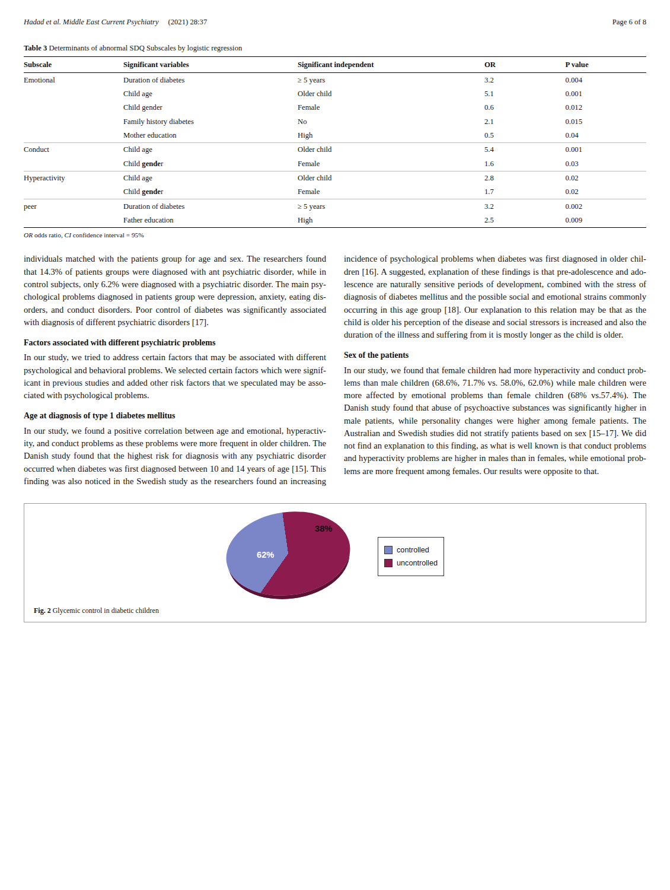Hadad et al. Middle East Current Psychiatry (2021) 28:37
Page 6 of 8
Table 3 Determinants of abnormal SDQ Subscales by logistic regression
| Subscale | Significant variables | Significant independent | OR | P value |
| --- | --- | --- | --- | --- |
| Emotional | Duration of diabetes | ≥ 5 years | 3.2 | 0.004 |
| | Child age | Older child | 5.1 | 0.001 |
| | Child gender | Female | 0.6 | 0.012 |
| | Family history diabetes | No | 2.1 | 0.015 |
| | Mother education | High | 0.5 | 0.04 |
| Conduct | Child age | Older child | 5.4 | 0.001 |
| | Child gende r | Female | 1.6 | 0.03 |
| Hyperactivity | Child age | Older child | 2.8 | 0.02 |
| | Child gende r | Female | 1.7 | 0.02 |
| peer | Duration of diabetes | ≥ 5 years | 3.2 | 0.002 |
| | Father education | High | 2.5 | 0.009 |
OR odds ratio, CI confidence interval = 95%
individuals matched with the patients group for age and sex. The researchers found that 14.3% of patients groups were diagnosed with ant psychiatric disorder, while in control subjects, only 6.2% were diagnosed with a psychiatric disorder. The main psychological problems diagnosed in patients group were depression, anxiety, eating disorders, and conduct disorders. Poor control of diabetes was significantly associated with diagnosis of different psychiatric disorders [17].
Factors associated with different psychiatric problems
In our study, we tried to address certain factors that may be associated with different psychological and behavioral problems. We selected certain factors which were significant in previous studies and added other risk factors that we speculated may be associated with psychological problems.
Age at diagnosis of type 1 diabetes mellitus
In our study, we found a positive correlation between age and emotional, hyperactivity, and conduct problems as these problems were more frequent in older children. The Danish study found that the highest risk for diagnosis with any psychiatric disorder occurred when diabetes was first diagnosed between 10 and 14 years of age [15]. This finding was also noticed in the Swedish study as the researchers found an increasing incidence of psychological problems when diabetes was first diagnosed in older children [16]. A suggested, explanation of these findings is that pre-adolescence and adolescence are naturally sensitive periods of development, combined with the stress of diagnosis of diabetes mellitus and the possible social and emotional strains commonly occurring in this age group [18]. Our explanation to this relation may be that as the child is older his perception of the disease and social stressors is increased and also the duration of the illness and suffering from it is mostly longer as the child is older.
Sex of the patients
In our study, we found that female children had more hyperactivity and conduct problems than male children (68.6%, 71.7% vs. 58.0%, 62.0%) while male children were more affected by emotional problems than female children (68% vs.57.4%). The Danish study found that abuse of psychoactive substances was significantly higher in male patients, while personality changes were higher among female patients. The Australian and Swedish studies did not stratify patients based on sex [15–17]. We did not find an explanation to this finding, as what is well known is that conduct problems and hyperactivity problems are higher in males than in females, while emotional problems are more frequent among females. Our results were opposite to that.
62%
38%
controlled
uncontrolled
Fig. 2 Glycemic control in diabetic children